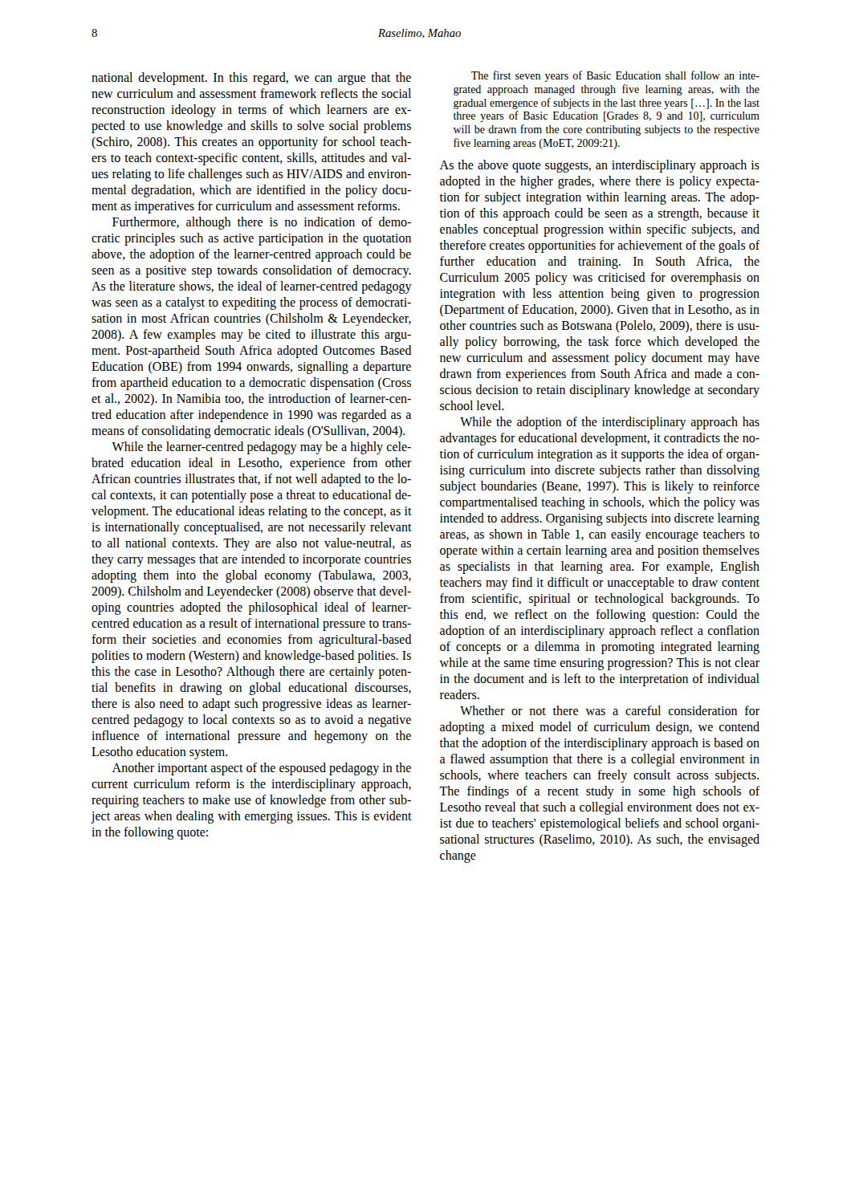8 Raselimo, Mahao
national development. In this regard, we can argue that the new curriculum and assessment framework reflects the social reconstruction ideology in terms of which learners are expected to use knowledge and skills to solve social problems (Schiro, 2008). This creates an opportunity for school teachers to teach context-specific content, skills, attitudes and values relating to life challenges such as HIV/AIDS and environmental degradation, which are identified in the policy document as imperatives for curriculum and assessment reforms.
Furthermore, although there is no indication of democratic principles such as active participation in the quotation above, the adoption of the learner-centred approach could be seen as a positive step towards consolidation of democracy. As the literature shows, the ideal of learner-centred pedagogy was seen as a catalyst to expediting the process of democratisation in most African countries (Chilsholm & Leyendecker, 2008). A few examples may be cited to illustrate this argument. Post-apartheid South Africa adopted Outcomes Based Education (OBE) from 1994 onwards, signalling a departure from apartheid education to a democratic dispensation (Cross et al., 2002). In Namibia too, the introduction of learner-centred education after independence in 1990 was regarded as a means of consolidating democratic ideals (O'Sullivan, 2004).
While the learner-centred pedagogy may be a highly celebrated education ideal in Lesotho, experience from other African countries illustrates that, if not well adapted to the local contexts, it can potentially pose a threat to educational development. The educational ideas relating to the concept, as it is internationally conceptualised, are not necessarily relevant to all national contexts. They are also not value-neutral, as they carry messages that are intended to incorporate countries adopting them into the global economy (Tabulawa, 2003, 2009). Chilsholm and Leyendecker (2008) observe that developing countries adopted the philosophical ideal of learner-centred education as a result of international pressure to transform their societies and economies from agricultural-based polities to modern (Western) and knowledge-based polities. Is this the case in Lesotho? Although there are certainly potential benefits in drawing on global educational discourses, there is also need to adapt such progressive ideas as learner-centred pedagogy to local contexts so as to avoid a negative influence of international pressure and hegemony on the Lesotho education system.
Another important aspect of the espoused pedagogy in the current curriculum reform is the interdisciplinary approach, requiring teachers to make use of knowledge from other subject areas when dealing with emerging issues. This is evident in the following quote:
The first seven years of Basic Education shall follow an integrated approach managed through five learning areas, with the gradual emergence of subjects in the last three years […]. In the last three years of Basic Education [Grades 8, 9 and 10], curriculum will be drawn from the core contributing subjects to the respective five learning areas (MoET, 2009:21).
As the above quote suggests, an interdisciplinary approach is adopted in the higher grades, where there is policy expectation for subject integration within learning areas. The adoption of this approach could be seen as a strength, because it enables conceptual progression within specific subjects, and therefore creates opportunities for achievement of the goals of further education and training. In South Africa, the Curriculum 2005 policy was criticised for overemphasis on integration with less attention being given to progression (Department of Education, 2000). Given that in Lesotho, as in other countries such as Botswana (Polelo, 2009), there is usually policy borrowing, the task force which developed the new curriculum and assessment policy document may have drawn from experiences from South Africa and made a conscious decision to retain disciplinary knowledge at secondary school level.
While the adoption of the interdisciplinary approach has advantages for educational development, it contradicts the notion of curriculum integration as it supports the idea of organising curriculum into discrete subjects rather than dissolving subject boundaries (Beane, 1997). This is likely to reinforce compartmentalised teaching in schools, which the policy was intended to address. Organising subjects into discrete learning areas, as shown in Table 1, can easily encourage teachers to operate within a certain learning area and position themselves as specialists in that learning area. For example, English teachers may find it difficult or unacceptable to draw content from scientific, spiritual or technological backgrounds. To this end, we reflect on the following question: Could the adoption of an interdisciplinary approach reflect a conflation of concepts or a dilemma in promoting integrated learning while at the same time ensuring progression? This is not clear in the document and is left to the interpretation of individual readers.
Whether or not there was a careful consideration for adopting a mixed model of curriculum design, we contend that the adoption of the interdisciplinary approach is based on a flawed assumption that there is a collegial environment in schools, where teachers can freely consult across subjects. The findings of a recent study in some high schools of Lesotho reveal that such a collegial environment does not exist due to teachers' epistemological beliefs and school organisational structures (Raselimo, 2010). As such, the envisaged change